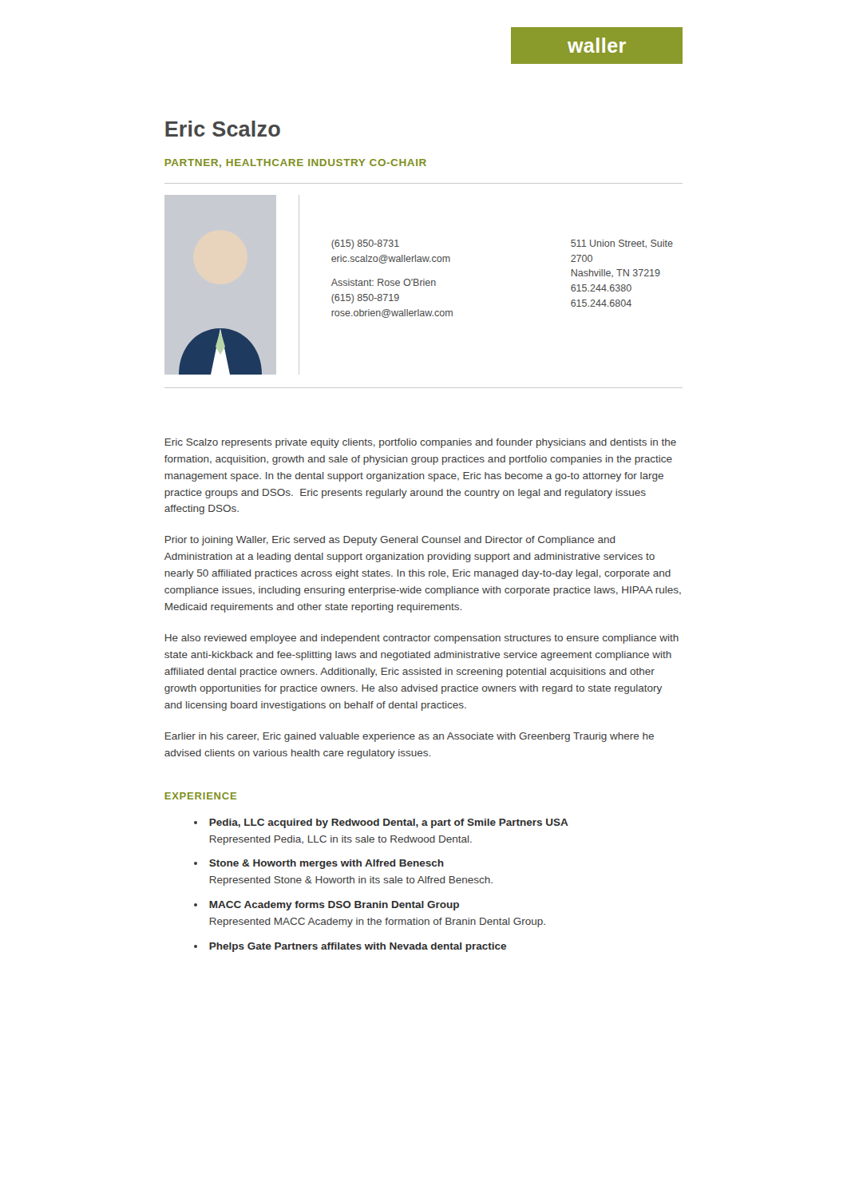waller
Eric Scalzo
Partner, Healthcare Industry Co-Chair
(615) 850-8731
eric.scalzo@wallerlaw.com
Assistant: Rose O'Brien
(615) 850-8719
rose.obrien@wallerlaw.com
511 Union Street, Suite 2700
Nashville, TN 37219
615.244.6380
615.244.6804
Eric Scalzo represents private equity clients, portfolio companies and founder physicians and dentists in the formation, acquisition, growth and sale of physician group practices and portfolio companies in the practice management space. In the dental support organization space, Eric has become a go-to attorney for large practice groups and DSOs. Eric presents regularly around the country on legal and regulatory issues affecting DSOs.
Prior to joining Waller, Eric served as Deputy General Counsel and Director of Compliance and Administration at a leading dental support organization providing support and administrative services to nearly 50 affiliated practices across eight states. In this role, Eric managed day-to-day legal, corporate and compliance issues, including ensuring enterprise-wide compliance with corporate practice laws, HIPAA rules, Medicaid requirements and other state reporting requirements.
He also reviewed employee and independent contractor compensation structures to ensure compliance with state anti-kickback and fee-splitting laws and negotiated administrative service agreement compliance with affiliated dental practice owners. Additionally, Eric assisted in screening potential acquisitions and other growth opportunities for practice owners. He also advised practice owners with regard to state regulatory and licensing board investigations on behalf of dental practices.
Earlier in his career, Eric gained valuable experience as an Associate with Greenberg Traurig where he advised clients on various health care regulatory issues.
Experience
Pedia, LLC acquired by Redwood Dental, a part of Smile Partners USA Represented Pedia, LLC in its sale to Redwood Dental.
Stone & Howorth merges with Alfred Benesch Represented Stone & Howorth in its sale to Alfred Benesch.
MACC Academy forms DSO Branin Dental Group Represented MACC Academy in the formation of Branin Dental Group.
Phelps Gate Partners affilates with Nevada dental practice